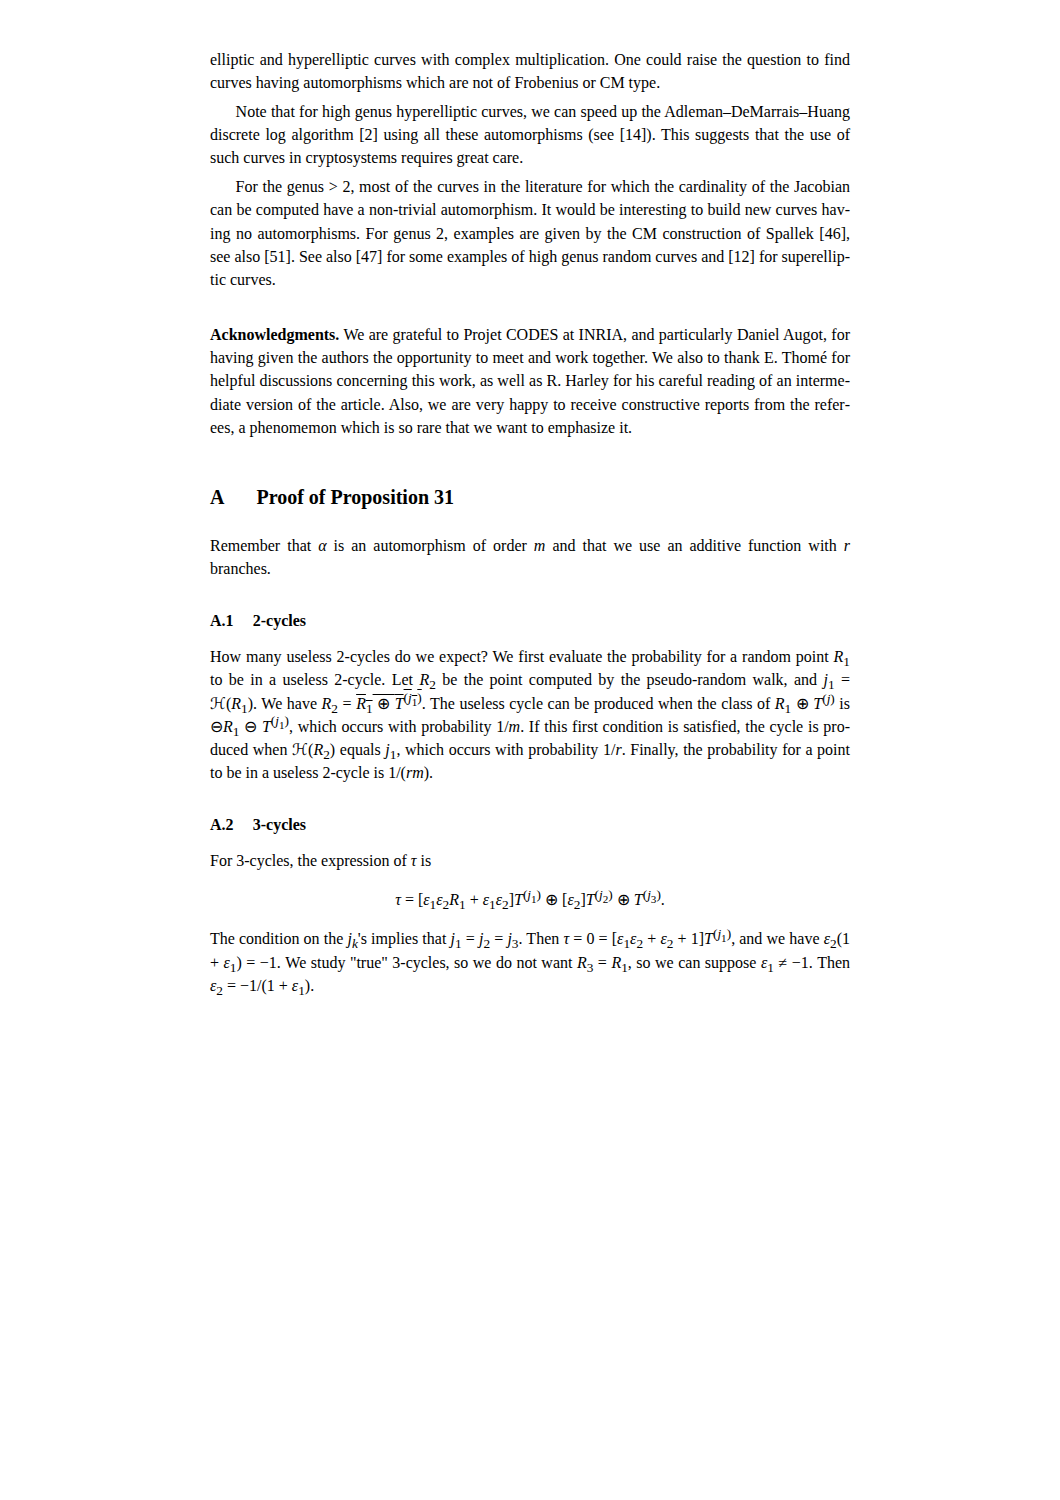elliptic and hyperelliptic curves with complex multiplication. One could raise the question to find curves having automorphisms which are not of Frobenius or CM type.
Note that for high genus hyperelliptic curves, we can speed up the Adleman–DeMarrais–Huang discrete log algorithm [2] using all these automorphisms (see [14]). This suggests that the use of such curves in cryptosystems requires great care.
For the genus > 2, most of the curves in the literature for which the cardinality of the Jacobian can be computed have a non-trivial automorphism. It would be interesting to build new curves having no automorphisms. For genus 2, examples are given by the CM construction of Spallek [46], see also [51]. See also [47] for some examples of high genus random curves and [12] for superelliptic curves.
Acknowledgments. We are grateful to Projet CODES at INRIA, and particularly Daniel Augot, for having given the authors the opportunity to meet and work together. We also to thank E. Thomé for helpful discussions concerning this work, as well as R. Harley for his careful reading of an intermediate version of the article. Also, we are very happy to receive constructive reports from the referees, a phenomemon which is so rare that we want to emphasize it.
AProof of Proposition 31
Remember that α is an automorphism of order m and that we use an additive function with r branches.
A.12-cycles
How many useless 2-cycles do we expect? We first evaluate the probability for a random point R1 to be in a useless 2-cycle. Let R2 be the point computed by the pseudo-random walk, and j1 = ℋ(R1). We have R2 = R1 ⊕ T(j1). The useless cycle can be produced when the class of R1 ⊕ T(j) is ⊖R1 ⊖ T(j1), which occurs with probability 1/m. If this first condition is satisfied, the cycle is produced when ℋ(R2) equals j1, which occurs with probability 1/r. Finally, the probability for a point to be in a useless 2-cycle is 1/(rm).
A.23-cycles
For 3-cycles, the expression of τ is
τ = [ε1ε2R1 + ε1ε2]T(j1) ⊕ [ε2]T(j2) ⊕ T(j3).
The condition on the jk's implies that j1 = j2 = j3. Then τ = 0 = [ε1ε2 + ε2 + 1]T(j1), and we have ε2(1 + ε1) = −1. We study "true" 3-cycles, so we do not want R3 = R1, so we can suppose ε1 ≠ −1. Then ε2 = −1/(1 + ε1).